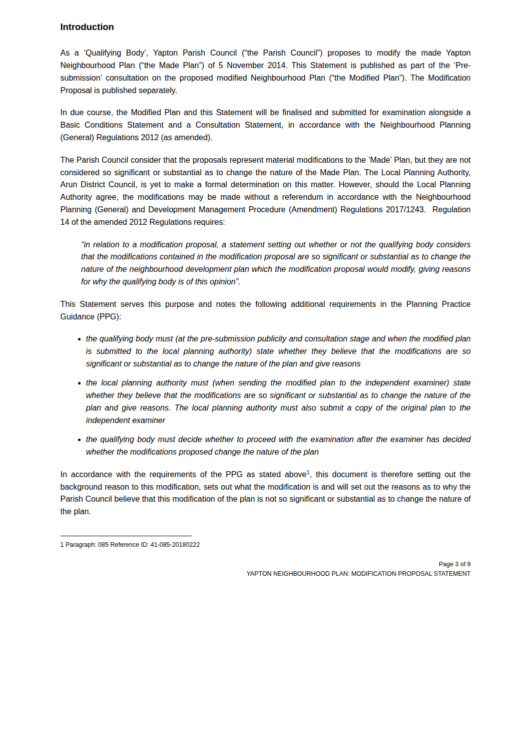Introduction
As a ‘Qualifying Body’, Yapton Parish Council (“the Parish Council”) proposes to modify the made Yapton Neighbourhood Plan (“the Made Plan”) of 5 November 2014. This Statement is published as part of the ‘Pre-submission’ consultation on the proposed modified Neighbourhood Plan (“the Modified Plan”). The Modification Proposal is published separately.
In due course, the Modified Plan and this Statement will be finalised and submitted for examination alongside a Basic Conditions Statement and a Consultation Statement, in accordance with the Neighbourhood Planning (General) Regulations 2012 (as amended).
The Parish Council consider that the proposals represent material modifications to the ‘Made’ Plan, but they are not considered so significant or substantial as to change the nature of the Made Plan. The Local Planning Authority, Arun District Council, is yet to make a formal determination on this matter. However, should the Local Planning Authority agree, the modifications may be made without a referendum in accordance with the Neighbourhood Planning (General) and Development Management Procedure (Amendment) Regulations 2017/1243. Regulation 14 of the amended 2012 Regulations requires:
“in relation to a modification proposal, a statement setting out whether or not the qualifying body considers that the modifications contained in the modification proposal are so significant or substantial as to change the nature of the neighbourhood development plan which the modification proposal would modify, giving reasons for why the qualifying body is of this opinion”.
This Statement serves this purpose and notes the following additional requirements in the Planning Practice Guidance (PPG):
the qualifying body must (at the pre-submission publicity and consultation stage and when the modified plan is submitted to the local planning authority) state whether they believe that the modifications are so significant or substantial as to change the nature of the plan and give reasons
the local planning authority must (when sending the modified plan to the independent examiner) state whether they believe that the modifications are so significant or substantial as to change the nature of the plan and give reasons. The local planning authority must also submit a copy of the original plan to the independent examiner
the qualifying body must decide whether to proceed with the examination after the examiner has decided whether the modifications proposed change the nature of the plan
In accordance with the requirements of the PPG as stated above1, this document is therefore setting out the background reason to this modification, sets out what the modification is and will set out the reasons as to why the Parish Council believe that this modification of the plan is not so significant or substantial as to change the nature of the plan.
1 Paragraph: 085 Reference ID: 41-085-20180222
Page 3 of 9
YAPTON NEIGHBOURHOOD PLAN: MODIFICATION PROPOSAL STATEMENT